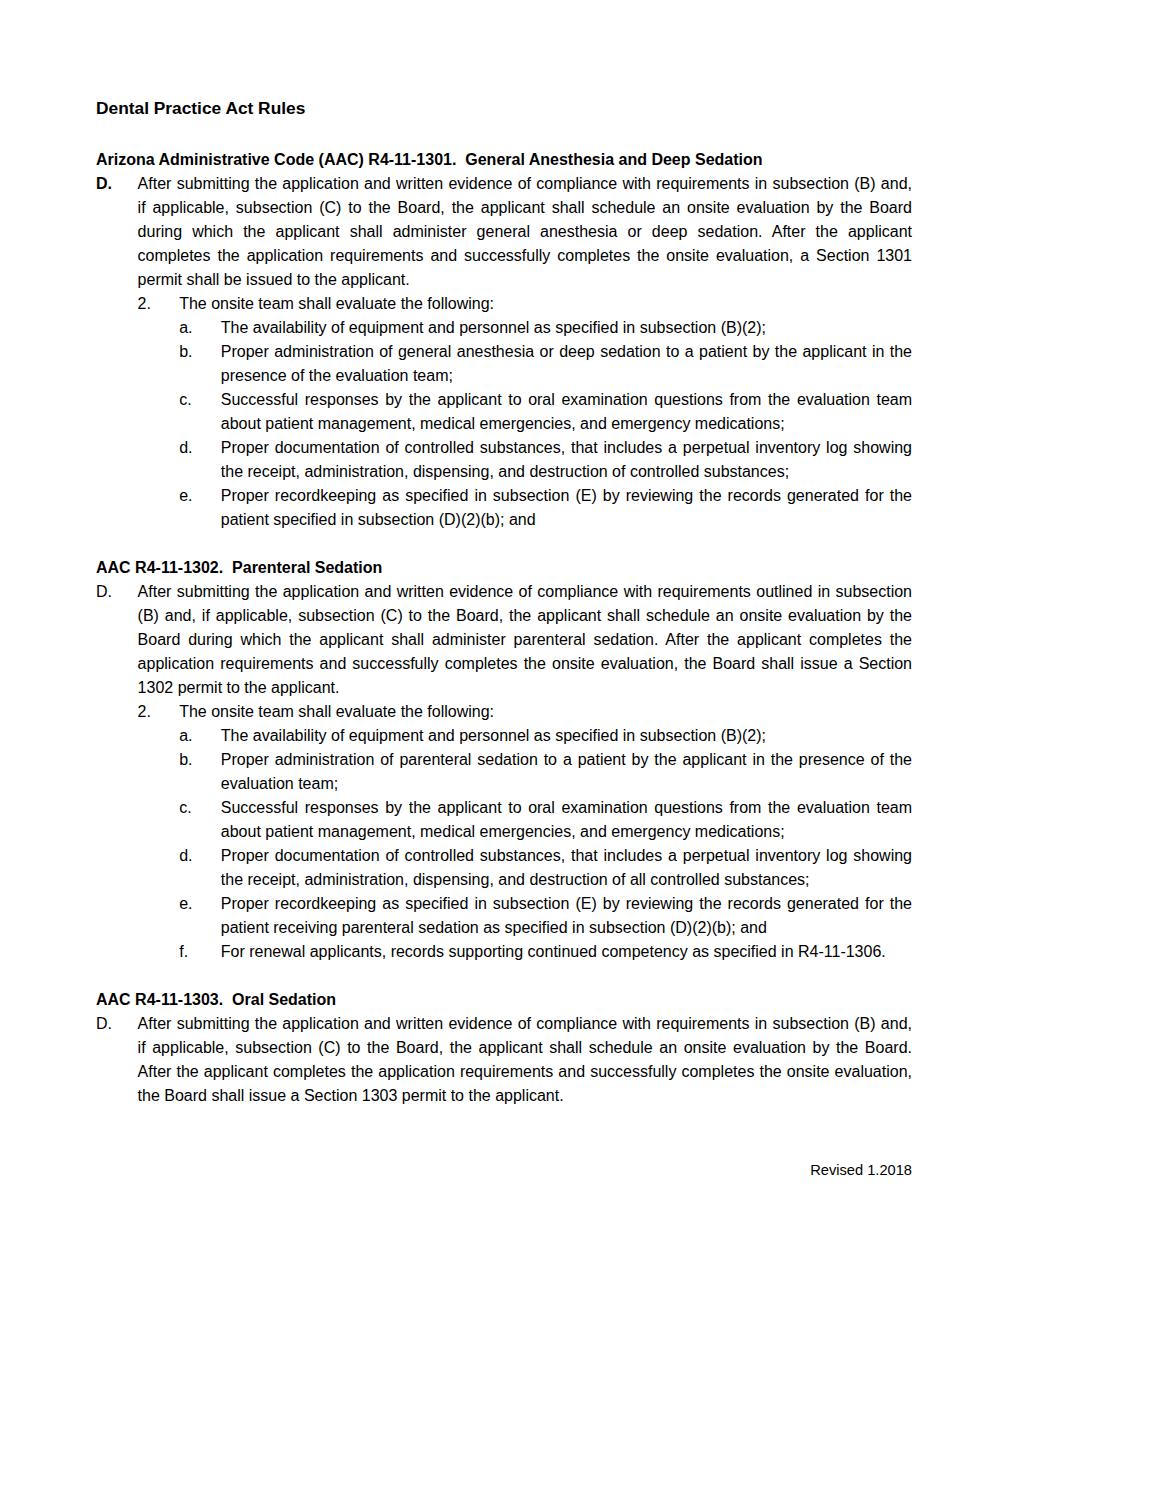Dental Practice Act Rules
Arizona Administrative Code (AAC) R4-11-1301. General Anesthesia and Deep Sedation
D.
After submitting the application and written evidence of compliance with requirements in subsection (B) and, if applicable, subsection (C) to the Board, the applicant shall schedule an onsite evaluation by the Board during which the applicant shall administer general anesthesia or deep sedation. After the applicant completes the application requirements and successfully completes the onsite evaluation, a Section 1301 permit shall be issued to the applicant.
2.
The onsite team shall evaluate the following:
a.
The availability of equipment and personnel as specified in subsection (B)(2);
b.
Proper administration of general anesthesia or deep sedation to a patient by the applicant in the presence of the evaluation team;
c.
Successful responses by the applicant to oral examination questions from the evaluation team about patient management, medical emergencies, and emergency medications;
d.
Proper documentation of controlled substances, that includes a perpetual inventory log showing the receipt, administration, dispensing, and destruction of controlled substances;
e.
Proper recordkeeping as specified in subsection (E) by reviewing the records generated for the patient specified in subsection (D)(2)(b); and
AAC R4-11-1302. Parenteral Sedation
D.
After submitting the application and written evidence of compliance with requirements outlined in subsection (B) and, if applicable, subsection (C) to the Board, the applicant shall schedule an onsite evaluation by the Board during which the applicant shall administer parenteral sedation. After the applicant completes the application requirements and successfully completes the onsite evaluation, the Board shall issue a Section 1302 permit to the applicant.
2.
The onsite team shall evaluate the following:
a.
The availability of equipment and personnel as specified in subsection (B)(2);
b.
Proper administration of parenteral sedation to a patient by the applicant in the presence of the evaluation team;
c.
Successful responses by the applicant to oral examination questions from the evaluation team about patient management, medical emergencies, and emergency medications;
d.
Proper documentation of controlled substances, that includes a perpetual inventory log showing the receipt, administration, dispensing, and destruction of all controlled substances;
e.
Proper recordkeeping as specified in subsection (E) by reviewing the records generated for the patient receiving parenteral sedation as specified in subsection (D)(2)(b); and
f.
For renewal applicants, records supporting continued competency as specified in R4-11-1306.
AAC R4-11-1303. Oral Sedation
D.
After submitting the application and written evidence of compliance with requirements in subsection (B) and, if applicable, subsection (C) to the Board, the applicant shall schedule an onsite evaluation by the Board. After the applicant completes the application requirements and successfully completes the onsite evaluation, the Board shall issue a Section 1303 permit to the applicant.
Revised 1.2018